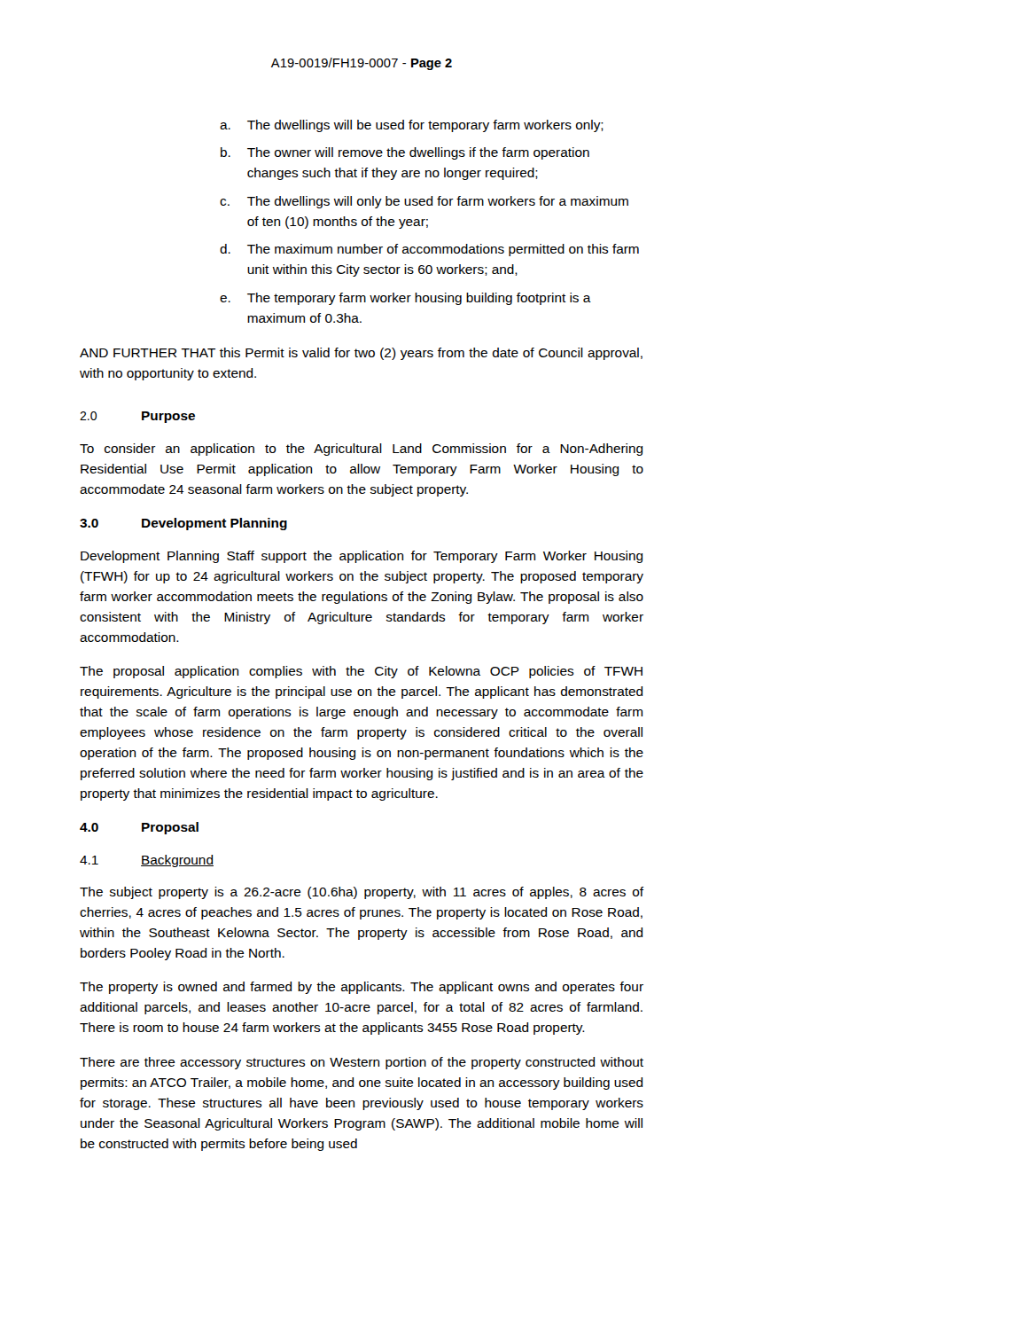A19-0019/FH19-0007 - Page 2
a. The dwellings will be used for temporary farm workers only;
b. The owner will remove the dwellings if the farm operation changes such that if they are no longer required;
c. The dwellings will only be used for farm workers for a maximum of ten (10) months of the year;
d. The maximum number of accommodations permitted on this farm unit within this City sector is 60 workers; and,
e. The temporary farm worker housing building footprint is a maximum of 0.3ha.
AND FURTHER THAT this Permit is valid for two (2) years from the date of Council approval, with no opportunity to extend.
2.0 Purpose
To consider an application to the Agricultural Land Commission for a Non-Adhering Residential Use Permit application to allow Temporary Farm Worker Housing to accommodate 24 seasonal farm workers on the subject property.
3.0 Development Planning
Development Planning Staff support the application for Temporary Farm Worker Housing (TFWH) for up to 24 agricultural workers on the subject property. The proposed temporary farm worker accommodation meets the regulations of the Zoning Bylaw. The proposal is also consistent with the Ministry of Agriculture standards for temporary farm worker accommodation.
The proposal application complies with the City of Kelowna OCP policies of TFWH requirements. Agriculture is the principal use on the parcel. The applicant has demonstrated that the scale of farm operations is large enough and necessary to accommodate farm employees whose residence on the farm property is considered critical to the overall operation of the farm. The proposed housing is on non-permanent foundations which is the preferred solution where the need for farm worker housing is justified and is in an area of the property that minimizes the residential impact to agriculture.
4.0 Proposal
4.1 Background
The subject property is a 26.2-acre (10.6ha) property, with 11 acres of apples, 8 acres of cherries, 4 acres of peaches and 1.5 acres of prunes. The property is located on Rose Road, within the Southeast Kelowna Sector. The property is accessible from Rose Road, and borders Pooley Road in the North.
The property is owned and farmed by the applicants. The applicant owns and operates four additional parcels, and leases another 10-acre parcel, for a total of 82 acres of farmland. There is room to house 24 farm workers at the applicants 3455 Rose Road property.
There are three accessory structures on Western portion of the property constructed without permits: an ATCO Trailer, a mobile home, and one suite located in an accessory building used for storage. These structures all have been previously used to house temporary workers under the Seasonal Agricultural Workers Program (SAWP). The additional mobile home will be constructed with permits before being used